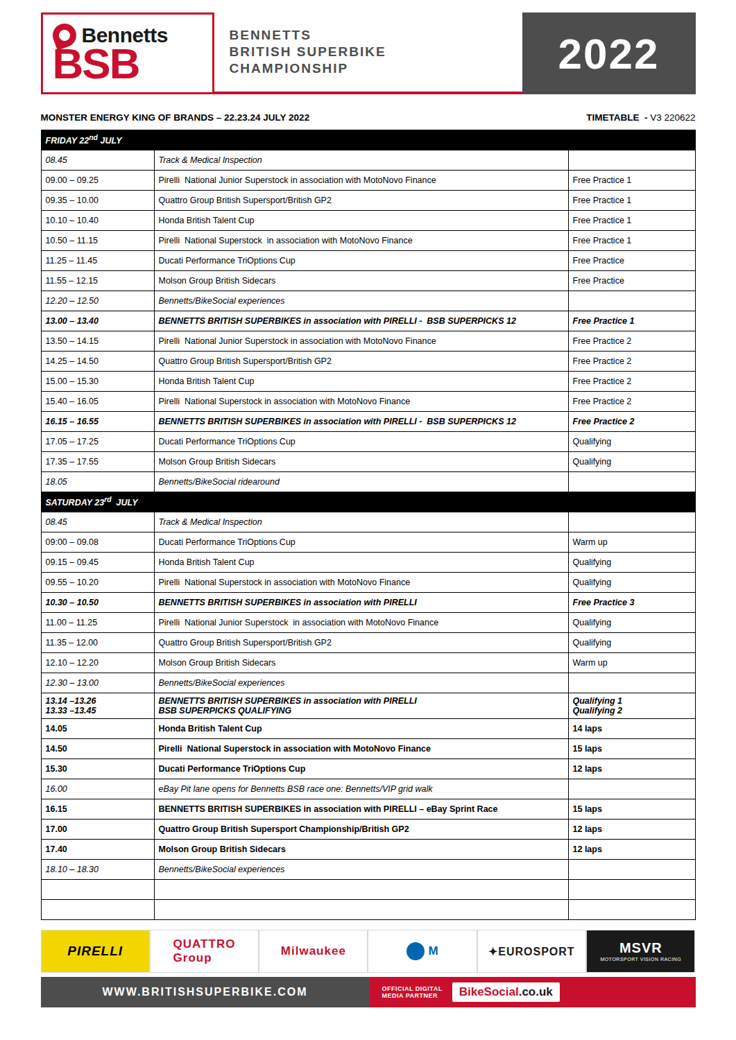Bennetts
BSB
BENNETTS
BRITISH SUPERBIKE
CHAMPIONSHIP
2022
MONSTER ENERGY KING OF BRANDS – 22.23.24 JULY 2022
TIMETABLE - V3 220622
| FRIDAY 22 nd JULY | | |
| 08.45 | Track & Medical Inspection | |
| 09.00 – 09.25 | Pirelli National Junior Superstock in association with MotoNovo Finance | Free Practice 1 |
| 09.35 – 10.00 | Quattro Group British Supersport/British GP2 | Free Practice 1 |
| 10.10 – 10.40 | Honda British Talent Cup | Free Practice 1 |
| 10.50 – 11.15 | Pirelli National Superstock in association with MotoNovo Finance | Free Practice 1 |
| 11.25 – 11.45 | Ducati Performance TriOptions Cup | Free Practice |
| 11.55 – 12.15 | Molson Group British Sidecars | Free Practice |
| 12.20 – 12.50 | Bennetts/BikeSocial experiences | |
| 13.00 – 13.40 | BENNETTS BRITISH SUPERBIKES in association with PIRELLI - BSB SUPERPICKS 12 | Free Practice 1 |
| 13.50 – 14.15 | Pirelli National Junior Superstock in association with MotoNovo Finance | Free Practice 2 |
| 14.25 – 14.50 | Quattro Group British Supersport/British GP2 | Free Practice 2 |
| 15.00 – 15.30 | Honda British Talent Cup | Free Practice 2 |
| 15.40 – 16.05 | Pirelli National Superstock in association with MotoNovo Finance | Free Practice 2 |
| 16.15 – 16.55 | BENNETTS BRITISH SUPERBIKES in association with PIRELLI - BSB SUPERPICKS 12 | Free Practice 2 |
| 17.05 – 17.25 | Ducati Performance TriOptions Cup | Qualifying |
| 17.35 – 17.55 | Molson Group British Sidecars | Qualifying |
| 18.05 | Bennetts/BikeSocial ridearound | |
| SATURDAY 23 rd JULY | | |
| 08.45 | Track & Medical Inspection | |
| 09:00 – 09.08 | Ducati Performance TriOptions Cup | Warm up |
| 09.15 – 09.45 | Honda British Talent Cup | Qualifying |
| 09.55 – 10.20 | Pirelli National Superstock in association with MotoNovo Finance | Qualifying |
| 10.30 – 10.50 | BENNETTS BRITISH SUPERBIKES in association with PIRELLI | Free Practice 3 |
| 11.00 – 11.25 | Pirelli National Junior Superstock in association with MotoNovo Finance | Qualifying |
| 11.35 – 12.00 | Quattro Group British Supersport/British GP2 | Qualifying |
| 12.10 – 12.20 | Molson Group British Sidecars | Warm up |
| 12.30 – 13.00 | Bennetts/BikeSocial experiences | |
| 13.14 –13.26 13.33 –13.45 | BENNETTS BRITISH SUPERBIKES in association with PIRELLI BSB SUPERPICKS QUALIFYING | Qualifying 1 Qualifying 2 |
| 14.05 | Honda British Talent Cup | 14 laps |
| 14.50 | Pirelli National Superstock in association with MotoNovo Finance | 15 laps |
| 15.30 | Ducati Performance TriOptions Cup | 12 laps |
| 16.00 | eBay Pit lane opens for Bennetts BSB race one: Bennetts/VIP grid walk | |
| 16.15 | BENNETTS BRITISH SUPERBIKES in association with PIRELLI – eBay Sprint Race | 15 laps |
| 17.00 | Quattro Group British Supersport Championship/British GP2 | 12 laps |
| 17.40 | Molson Group British Sidecars | 12 laps |
| 18.10 – 18.30 | Bennetts/BikeSocial experiences | |
PIRELLI
QUATTRO
Group
Milwaukee
M
✦EUROSPORT
MSVRMOTORSPORT VISION RACING
WWW.BRITISHSUPERBIKE.COM
OFFICIAL DIGITAL
MEDIA PARTNER
BikeSocial.co.uk